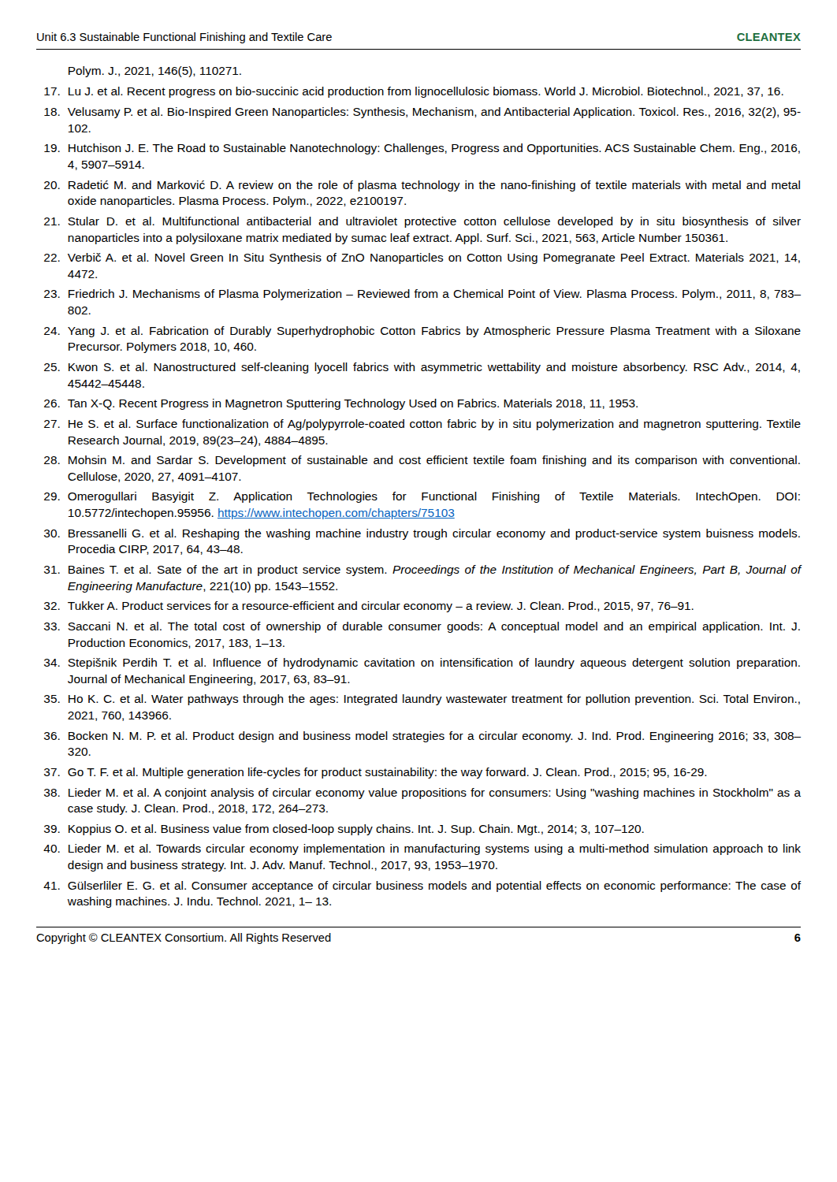Unit 6.3 Sustainable Functional Finishing and Textile Care CLEANTEX
Polym. J., 2021, 146(5), 110271.
17. Lu J. et al. Recent progress on bio-succinic acid production from lignocellulosic biomass. World J. Microbiol. Biotechnol., 2021, 37, 16.
18. Velusamy P. et al. Bio-Inspired Green Nanoparticles: Synthesis, Mechanism, and Antibacterial Application. Toxicol. Res., 2016, 32(2), 95-102.
19. Hutchison J. E. The Road to Sustainable Nanotechnology: Challenges, Progress and Opportunities. ACS Sustainable Chem. Eng., 2016, 4, 5907–5914.
20. Radetić M. and Marković D. A review on the role of plasma technology in the nano-finishing of textile materials with metal and metal oxide nanoparticles. Plasma Process. Polym., 2022, e2100197.
21. Stular D. et al. Multifunctional antibacterial and ultraviolet protective cotton cellulose developed by in situ biosynthesis of silver nanoparticles into a polysiloxane matrix mediated by sumac leaf extract. Appl. Surf. Sci., 2021, 563, Article Number 150361.
22. Verbič A. et al. Novel Green In Situ Synthesis of ZnO Nanoparticles on Cotton Using Pomegranate Peel Extract. Materials 2021, 14, 4472.
23. Friedrich J. Mechanisms of Plasma Polymerization – Reviewed from a Chemical Point of View. Plasma Process. Polym., 2011, 8, 783–802.
24. Yang J. et al. Fabrication of Durably Superhydrophobic Cotton Fabrics by Atmospheric Pressure Plasma Treatment with a Siloxane Precursor. Polymers 2018, 10, 460.
25. Kwon S. et al. Nanostructured self-cleaning lyocell fabrics with asymmetric wettability and moisture absorbency. RSC Adv., 2014, 4, 45442–45448.
26. Tan X-Q. Recent Progress in Magnetron Sputtering Technology Used on Fabrics. Materials 2018, 11, 1953.
27. He S. et al. Surface functionalization of Ag/polypyrrole-coated cotton fabric by in situ polymerization and magnetron sputtering. Textile Research Journal, 2019, 89(23–24), 4884–4895.
28. Mohsin M. and Sardar S. Development of sustainable and cost efficient textile foam finishing and its comparison with conventional. Cellulose, 2020, 27, 4091–4107.
29. Omerogullari Basyigit Z. Application Technologies for Functional Finishing of Textile Materials. IntechOpen. DOI: 10.5772/intechopen.95956. https://www.intechopen.com/chapters/75103
30. Bressanelli G. et al. Reshaping the washing machine industry trough circular economy and product-service system buisness models. Procedia CIRP, 2017, 64, 43–48.
31. Baines T. et al. Sate of the art in product service system. Proceedings of the Institution of Mechanical Engineers, Part B, Journal of Engineering Manufacture, 221(10) pp. 1543–1552.
32. Tukker A. Product services for a resource-efficient and circular economy – a review. J. Clean. Prod., 2015, 97, 76–91.
33. Saccani N. et al. The total cost of ownership of durable consumer goods: A conceptual model and an empirical application. Int. J. Production Economics, 2017, 183, 1–13.
34. Stepišnik Perdih T. et al. Influence of hydrodynamic cavitation on intensification of laundry aqueous detergent solution preparation. Journal of Mechanical Engineering, 2017, 63, 83–91.
35. Ho K. C. et al. Water pathways through the ages: Integrated laundry wastewater treatment for pollution prevention. Sci. Total Environ., 2021, 760, 143966.
36. Bocken N. M. P. et al. Product design and business model strategies for a circular economy. J. Ind. Prod. Engineering 2016; 33, 308–320.
37. Go T. F. et al. Multiple generation life-cycles for product sustainability: the way forward. J. Clean. Prod., 2015; 95, 16-29.
38. Lieder M. et al. A conjoint analysis of circular economy value propositions for consumers: Using "washing machines in Stockholm" as a case study. J. Clean. Prod., 2018, 172, 264–273.
39. Koppius O. et al. Business value from closed-loop supply chains. Int. J. Sup. Chain. Mgt., 2014; 3, 107–120.
40. Lieder M. et al. Towards circular economy implementation in manufacturing systems using a multi-method simulation approach to link design and business strategy. Int. J. Adv. Manuf. Technol., 2017, 93, 1953–1970.
41. Gülserliler E. G. et al. Consumer acceptance of circular business models and potential effects on economic performance: The case of washing machines. J. Indu. Technol. 2021, 1– 13.
Copyright © CLEANTEX Consortium. All Rights Reserved 6